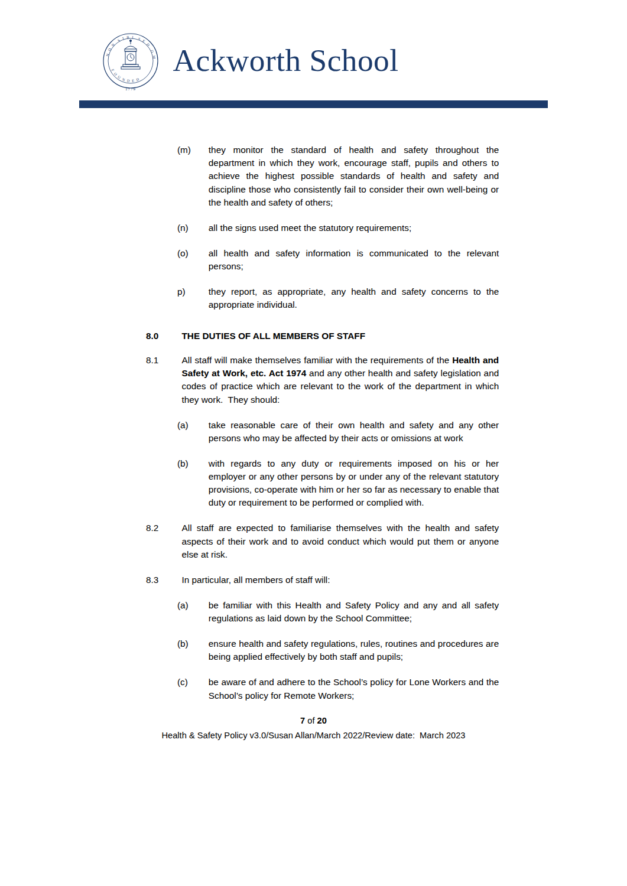N O N S I B I S E D O M N I B U S F O U N D E D 1779
Ackworth School
(m)
they monitor the standard of health and safety throughout the department in which they work, encourage staff, pupils and others to achieve the highest possible standards of health and safety and discipline those who consistently fail to consider their own well-being or the health and safety of others;
(n)
all the signs used meet the statutory requirements;
(o)
all health and safety information is communicated to the relevant persons;
p)
they report, as appropriate, any health and safety concerns to the appropriate individual.
8.0 THE DUTIES OF ALL MEMBERS OF STAFF
8.1
All staff will make themselves familiar with the requirements of the Health and Safety at Work, etc. Act 1974 and any other health and safety legislation and codes of practice which are relevant to the work of the department in which they work. They should:
(a)
take reasonable care of their own health and safety and any other persons who may be affected by their acts or omissions at work
(b)
with regards to any duty or requirements imposed on his or her employer or any other persons by or under any of the relevant statutory provisions, co-operate with him or her so far as necessary to enable that duty or requirement to be performed or complied with.
8.2
All staff are expected to familiarise themselves with the health and safety aspects of their work and to avoid conduct which would put them or anyone else at risk.
8.3
In particular, all members of staff will:
(a)
be familiar with this Health and Safety Policy and any and all safety regulations as laid down by the School Committee;
(b)
ensure health and safety regulations, rules, routines and procedures are being applied effectively by both staff and pupils;
(c)
be aware of and adhere to the School’s policy for Lone Workers and the School’s policy for Remote Workers;
7 of 20
Health & Safety Policy v3.0/Susan Allan/March 2022/Review date: March 2023